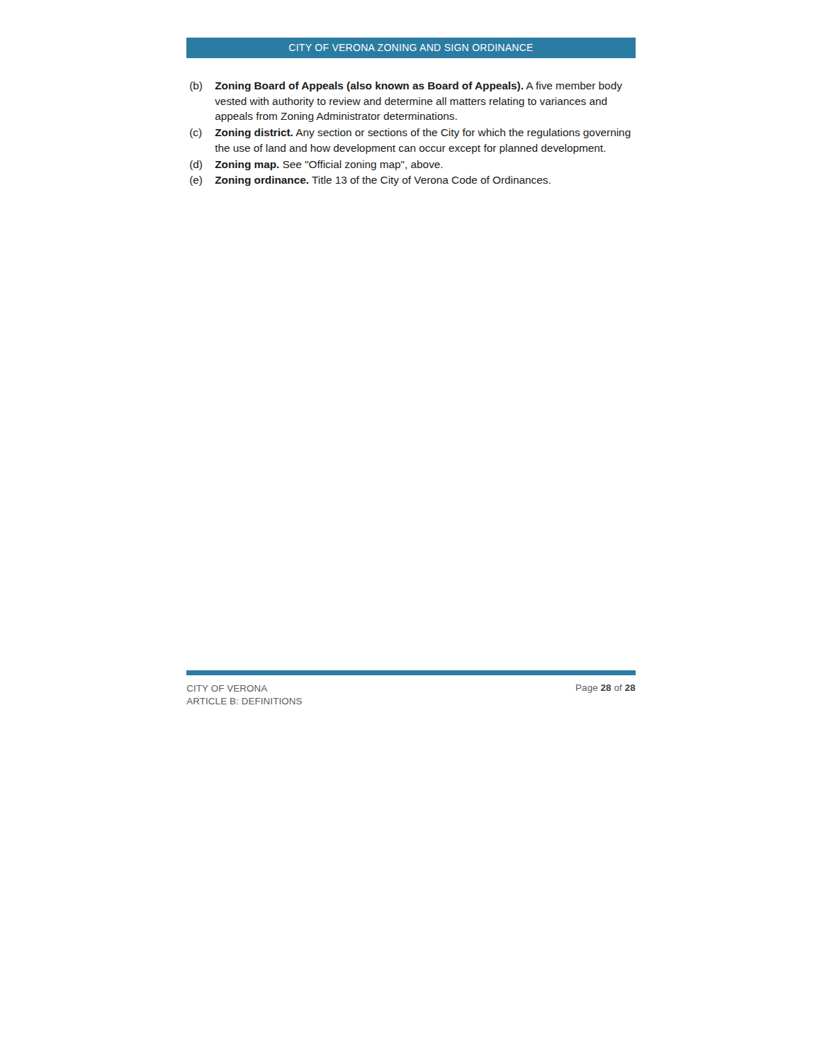CITY OF VERONA ZONING AND SIGN ORDINANCE
(b) Zoning Board of Appeals (also known as Board of Appeals). A five member body vested with authority to review and determine all matters relating to variances and appeals from Zoning Administrator determinations.
(c) Zoning district. Any section or sections of the City for which the regulations governing the use of land and how development can occur except for planned development.
(d) Zoning map. See "Official zoning map", above.
(e) Zoning ordinance. Title 13 of the City of Verona Code of Ordinances.
CITY OF VERONA
ARTICLE B: DEFINITIONS
Page 28 of 28